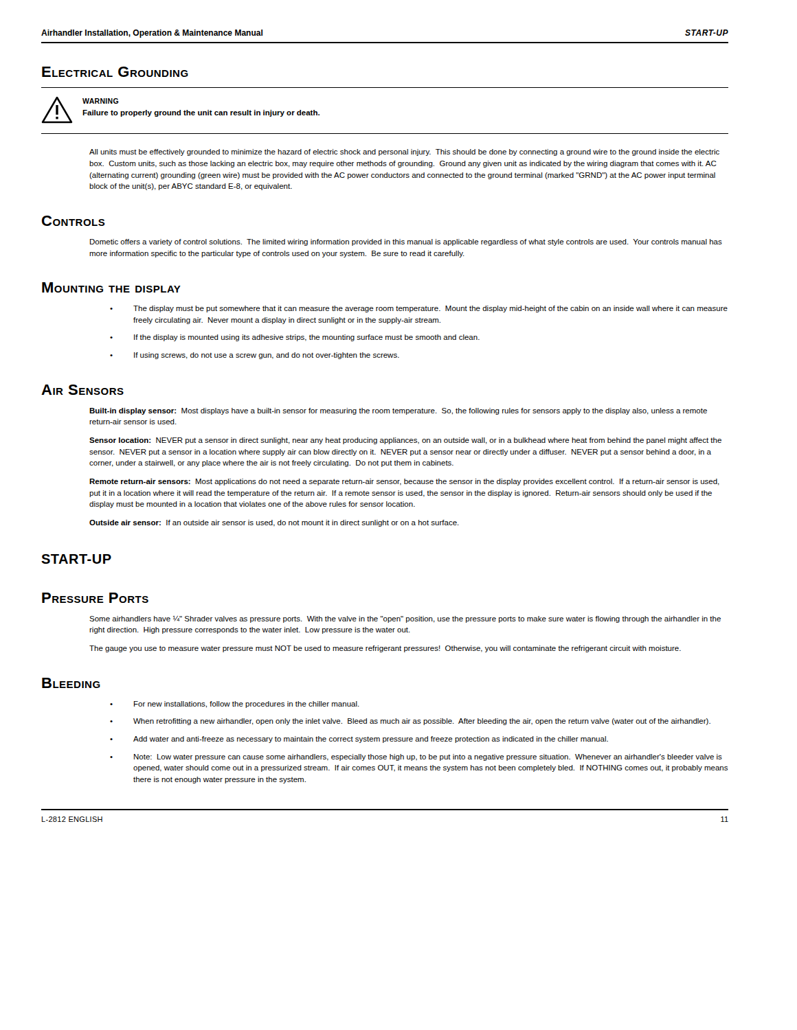Airhandler Installation, Operation & Maintenance Manual
START-UP
Electrical Grounding
WARNING
Failure to properly ground the unit can result in injury or death.
All units must be effectively grounded to minimize the hazard of electric shock and personal injury. This should be done by connecting a ground wire to the ground inside the electric box. Custom units, such as those lacking an electric box, may require other methods of grounding. Ground any given unit as indicated by the wiring diagram that comes with it. AC (alternating current) grounding (green wire) must be provided with the AC power conductors and connected to the ground terminal (marked "GRND") at the AC power input terminal block of the unit(s), per ABYC standard E-8, or equivalent.
Controls
Dometic offers a variety of control solutions. The limited wiring information provided in this manual is applicable regardless of what style controls are used. Your controls manual has more information specific to the particular type of controls used on your system. Be sure to read it carefully.
Mounting the display
The display must be put somewhere that it can measure the average room temperature. Mount the display mid-height of the cabin on an inside wall where it can measure freely circulating air. Never mount a display in direct sunlight or in the supply-air stream.
If the display is mounted using its adhesive strips, the mounting surface must be smooth and clean.
If using screws, do not use a screw gun, and do not over-tighten the screws.
Air Sensors
Built-in display sensor: Most displays have a built-in sensor for measuring the room temperature. So, the following rules for sensors apply to the display also, unless a remote return-air sensor is used.
Sensor location: NEVER put a sensor in direct sunlight, near any heat producing appliances, on an outside wall, or in a bulkhead where heat from behind the panel might affect the sensor. NEVER put a sensor in a location where supply air can blow directly on it. NEVER put a sensor near or directly under a diffuser. NEVER put a sensor behind a door, in a corner, under a stairwell, or any place where the air is not freely circulating. Do not put them in cabinets.
Remote return-air sensors: Most applications do not need a separate return-air sensor, because the sensor in the display provides excellent control. If a return-air sensor is used, put it in a location where it will read the temperature of the return air. If a remote sensor is used, the sensor in the display is ignored. Return-air sensors should only be used if the display must be mounted in a location that violates one of the above rules for sensor location.
Outside air sensor: If an outside air sensor is used, do not mount it in direct sunlight or on a hot surface.
START-UP
Pressure Ports
Some airhandlers have ¼" Shrader valves as pressure ports. With the valve in the "open" position, use the pressure ports to make sure water is flowing through the airhandler in the right direction. High pressure corresponds to the water inlet. Low pressure is the water out.
The gauge you use to measure water pressure must NOT be used to measure refrigerant pressures! Otherwise, you will contaminate the refrigerant circuit with moisture.
Bleeding
For new installations, follow the procedures in the chiller manual.
When retrofitting a new airhandler, open only the inlet valve. Bleed as much air as possible. After bleeding the air, open the return valve (water out of the airhandler).
Add water and anti-freeze as necessary to maintain the correct system pressure and freeze protection as indicated in the chiller manual.
Note: Low water pressure can cause some airhandlers, especially those high up, to be put into a negative pressure situation. Whenever an airhandler's bleeder valve is opened, water should come out in a pressurized stream. If air comes OUT, it means the system has not been completely bled. If NOTHING comes out, it probably means there is not enough water pressure in the system.
L-2812 ENGLISH
11